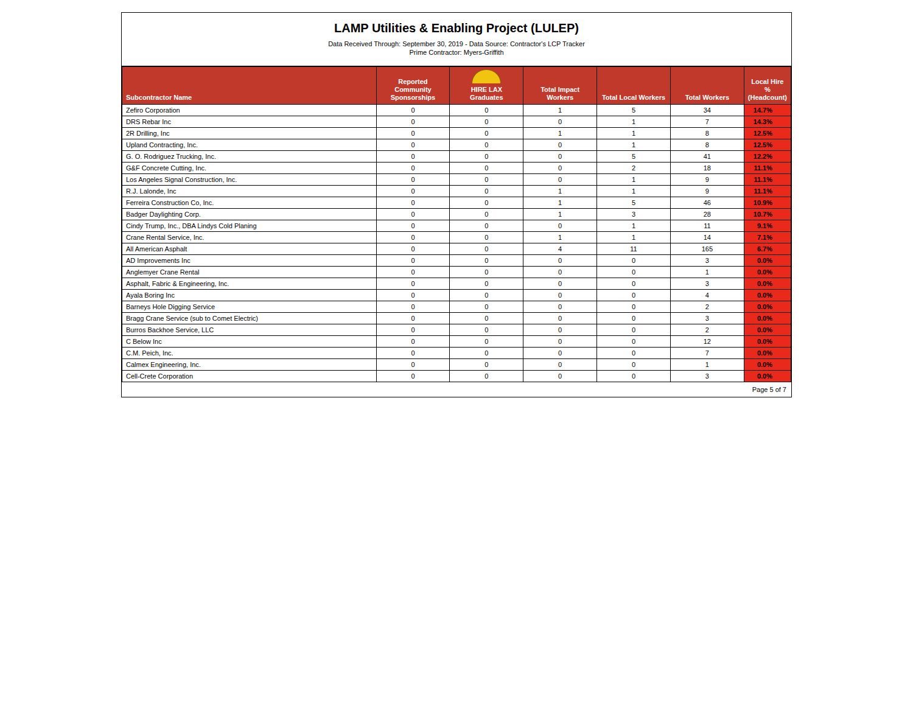LAMP Utilities & Enabling Project (LULEP)
Data Received Through: September 30, 2019 - Data Source: Contractor's LCP Tracker
Prime Contractor: Myers-Griffith
| Subcontractor Name | Reported Community Sponsorships | HIRE LAX Graduates | Total Impact Workers | Total Local Workers | Total Workers | Local Hire % (Headcount) |
| --- | --- | --- | --- | --- | --- | --- |
| Zefiro Corporation | 0 | 0 | 1 | 5 | 34 | 14.7% |
| DRS Rebar Inc | 0 | 0 | 0 | 1 | 7 | 14.3% |
| 2R Drilling, Inc | 0 | 0 | 1 | 1 | 8 | 12.5% |
| Upland Contracting, Inc. | 0 | 0 | 0 | 1 | 8 | 12.5% |
| G. O. Rodriguez Trucking, Inc. | 0 | 0 | 0 | 5 | 41 | 12.2% |
| G&F Concrete Cutting, Inc. | 0 | 0 | 0 | 2 | 18 | 11.1% |
| Los Angeles Signal Construction, Inc. | 0 | 0 | 0 | 1 | 9 | 11.1% |
| R.J. Lalonde, Inc | 0 | 0 | 1 | 1 | 9 | 11.1% |
| Ferreira Construction Co, Inc. | 0 | 0 | 1 | 5 | 46 | 10.9% |
| Badger Daylighting Corp. | 0 | 0 | 1 | 3 | 28 | 10.7% |
| Cindy Trump, Inc., DBA Lindys Cold Planing | 0 | 0 | 0 | 1 | 11 | 9.1% |
| Crane Rental Service, Inc. | 0 | 0 | 1 | 1 | 14 | 7.1% |
| All American Asphalt | 0 | 0 | 4 | 11 | 165 | 6.7% |
| AD Improvements Inc | 0 | 0 | 0 | 0 | 3 | 0.0% |
| Anglemyer Crane Rental | 0 | 0 | 0 | 0 | 1 | 0.0% |
| Asphalt, Fabric & Engineering, Inc. | 0 | 0 | 0 | 0 | 3 | 0.0% |
| Ayala Boring Inc | 0 | 0 | 0 | 0 | 4 | 0.0% |
| Barneys Hole Digging Service | 0 | 0 | 0 | 0 | 2 | 0.0% |
| Bragg Crane Service (sub to Comet Electric) | 0 | 0 | 0 | 0 | 3 | 0.0% |
| Burros Backhoe Service, LLC | 0 | 0 | 0 | 0 | 2 | 0.0% |
| C Below Inc | 0 | 0 | 0 | 0 | 12 | 0.0% |
| C.M. Peich, Inc. | 0 | 0 | 0 | 0 | 7 | 0.0% |
| Calmex Engineering, Inc. | 0 | 0 | 0 | 0 | 1 | 0.0% |
| Cell-Crete Corporation | 0 | 0 | 0 | 0 | 3 | 0.0% |
Page 5 of 7